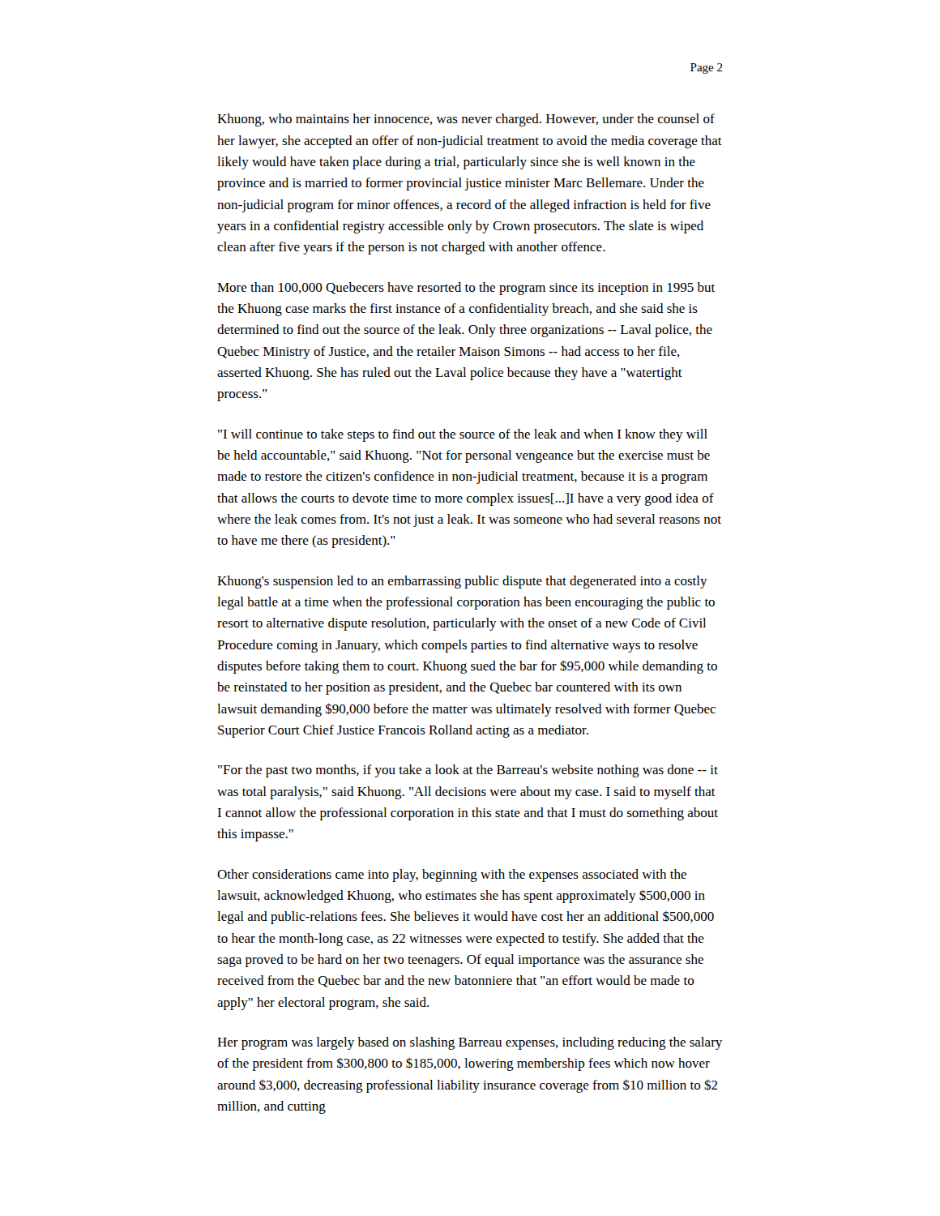Page 2
Khuong, who maintains her innocence, was never charged. However, under the counsel of her lawyer, she accepted an offer of non-judicial treatment to avoid the media coverage that likely would have taken place during a trial, particularly since she is well known in the province and is married to former provincial justice minister Marc Bellemare. Under the non-judicial program for minor offences, a record of the alleged infraction is held for five years in a confidential registry accessible only by Crown prosecutors. The slate is wiped clean after five years if the person is not charged with another offence.
More than 100,000 Quebecers have resorted to the program since its inception in 1995 but the Khuong case marks the first instance of a confidentiality breach, and she said she is determined to find out the source of the leak. Only three organizations -- Laval police, the Quebec Ministry of Justice, and the retailer Maison Simons -- had access to her file, asserted Khuong. She has ruled out the Laval police because they have a "watertight process."
"I will continue to take steps to find out the source of the leak and when I know they will be held accountable," said Khuong. "Not for personal vengeance but the exercise must be made to restore the citizen's confidence in non-judicial treatment, because it is a program that allows the courts to devote time to more complex issues[...]I have a very good idea of where the leak comes from. It's not just a leak. It was someone who had several reasons not to have me there (as president)."
Khuong's suspension led to an embarrassing public dispute that degenerated into a costly legal battle at a time when the professional corporation has been encouraging the public to resort to alternative dispute resolution, particularly with the onset of a new Code of Civil Procedure coming in January, which compels parties to find alternative ways to resolve disputes before taking them to court. Khuong sued the bar for $95,000 while demanding to be reinstated to her position as president, and the Quebec bar countered with its own lawsuit demanding $90,000 before the matter was ultimately resolved with former Quebec Superior Court Chief Justice Francois Rolland acting as a mediator.
"For the past two months, if you take a look at the Barreau's website nothing was done -- it was total paralysis," said Khuong. "All decisions were about my case. I said to myself that I cannot allow the professional corporation in this state and that I must do something about this impasse."
Other considerations came into play, beginning with the expenses associated with the lawsuit, acknowledged Khuong, who estimates she has spent approximately $500,000 in legal and public-relations fees. She believes it would have cost her an additional $500,000 to hear the month-long case, as 22 witnesses were expected to testify. She added that the saga proved to be hard on her two teenagers. Of equal importance was the assurance she received from the Quebec bar and the new batonniere that "an effort would be made to apply" her electoral program, she said.
Her program was largely based on slashing Barreau expenses, including reducing the salary of the president from $300,800 to $185,000, lowering membership fees which now hover around $3,000, decreasing professional liability insurance coverage from $10 million to $2 million, and cutting